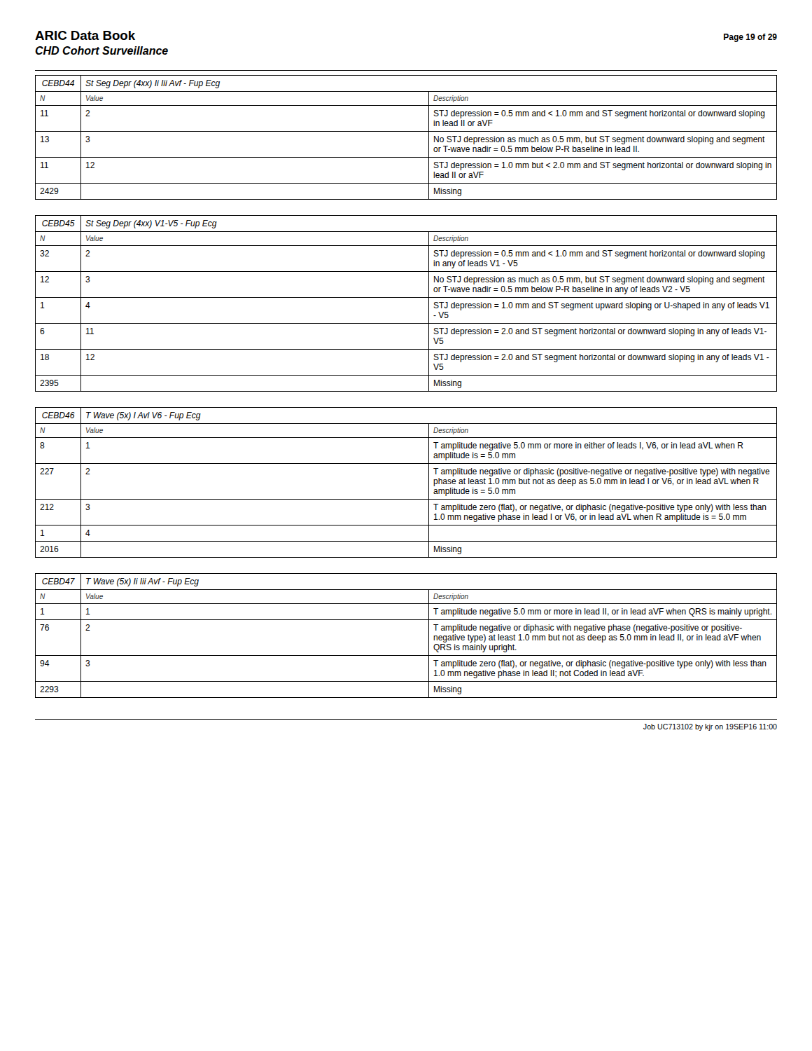ARIC Data Book
Page 19 of 29
CHD Cohort Surveillance
| CEBD44 | St Seg Depr (4xx) Ii Iii Avf - Fup Ecg |
| N | Value | Description |
| 11 | 2 | STJ depression = 0.5 mm and < 1.0 mm and ST segment horizontal or downward sloping in lead II or aVF |
| 13 | 3 | No STJ depression as much as 0.5 mm, but ST segment downward sloping and segment or T-wave nadir = 0.5 mm below P-R baseline in lead II. |
| 11 | 12 | STJ depression = 1.0 mm but < 2.0 mm and ST segment horizontal or downward sloping in lead II or aVF |
| 2429 | | Missing |
| CEBD45 | St Seg Depr (4xx) V1-V5 - Fup Ecg |
| N | Value | Description |
| 32 | 2 | STJ depression = 0.5 mm and < 1.0 mm and ST segment horizontal or downward sloping in any of leads V1 - V5 |
| 12 | 3 | No STJ depression as much as 0.5 mm, but ST segment downward sloping and segment or T-wave nadir = 0.5 mm below P-R baseline in any of leads V2 - V5 |
| 1 | 4 | STJ depression = 1.0 mm and ST segment upward sloping or U-shaped in any of leads V1 - V5 |
| 6 | 11 | STJ depression = 2.0 and ST segment horizontal or downward sloping in any of leads V1-V5 |
| 18 | 12 | STJ depression = 2.0 and ST segment horizontal or downward sloping in any of leads V1 - V5 |
| 2395 | | Missing |
| CEBD46 | T Wave (5x) I Avl V6 - Fup Ecg |
| N | Value | Description |
| 8 | 1 | T amplitude negative 5.0 mm or more in either of leads I, V6, or in lead aVL when R amplitude is = 5.0 mm |
| 227 | 2 | T amplitude negative or diphasic (positive-negative or negative-positive type) with negative phase at least 1.0 mm but not as deep as 5.0 mm in lead I or V6, or in lead aVL when R amplitude is = 5.0 mm |
| 212 | 3 | T amplitude zero (flat), or negative, or diphasic (negative-positive type only) with less than 1.0 mm negative phase in lead I or V6, or in lead aVL when R amplitude is = 5.0 mm |
| 1 | 4 | |
| 2016 | | Missing |
| CEBD47 | T Wave (5x) Ii Iii Avf - Fup Ecg |
| N | Value | Description |
| 1 | 1 | T amplitude negative 5.0 mm or more in lead II, or in lead aVF when QRS is mainly upright. |
| 76 | 2 | T amplitude negative or diphasic with negative phase (negative-positive or positive-negative type) at least 1.0 mm but not as deep as 5.0 mm in lead II, or in lead aVF when QRS is mainly upright. |
| 94 | 3 | T amplitude zero (flat), or negative, or diphasic (negative-positive type only) with less than 1.0 mm negative phase in lead II; not Coded in lead aVF. |
| 2293 | | Missing |
Job UC713102 by kjr on 19SEP16 11:00